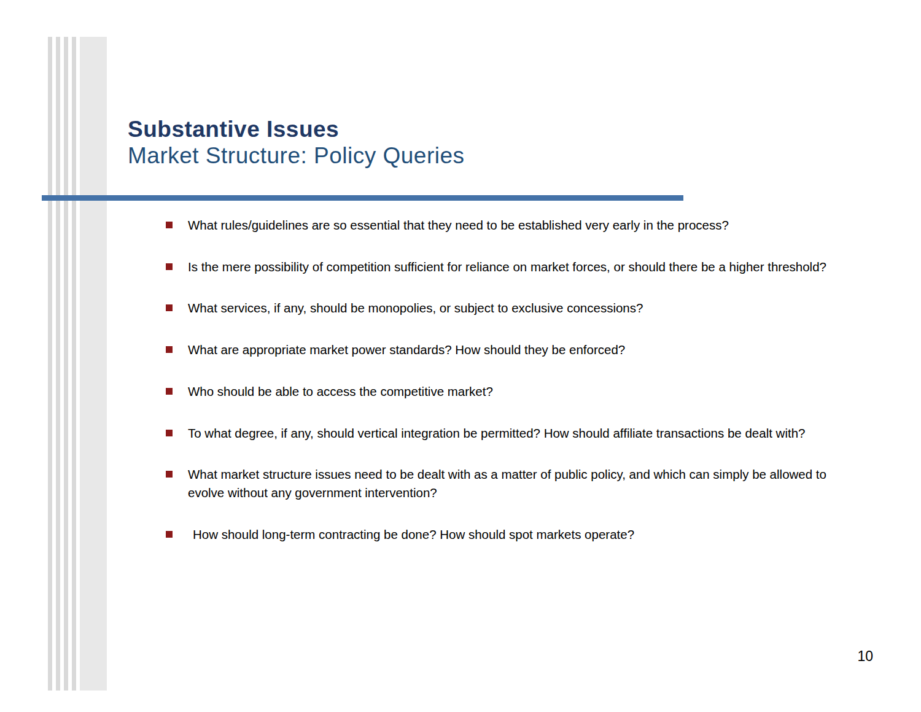Substantive Issues
Market Structure: Policy Queries
What rules/guidelines are so essential that they need to be established very early in the process?
Is the mere possibility of competition sufficient for reliance on market forces, or should there be a higher threshold?
What services, if any, should be monopolies, or subject to exclusive concessions?
What are appropriate market power standards? How should they be enforced?
Who should be able to access the competitive market?
To what degree, if any, should vertical integration be permitted? How should affiliate transactions be dealt with?
What market structure issues need to be dealt with as a matter of public policy, and which can simply be allowed to evolve without any government intervention?
How should long-term contracting be done? How should spot markets operate?
10